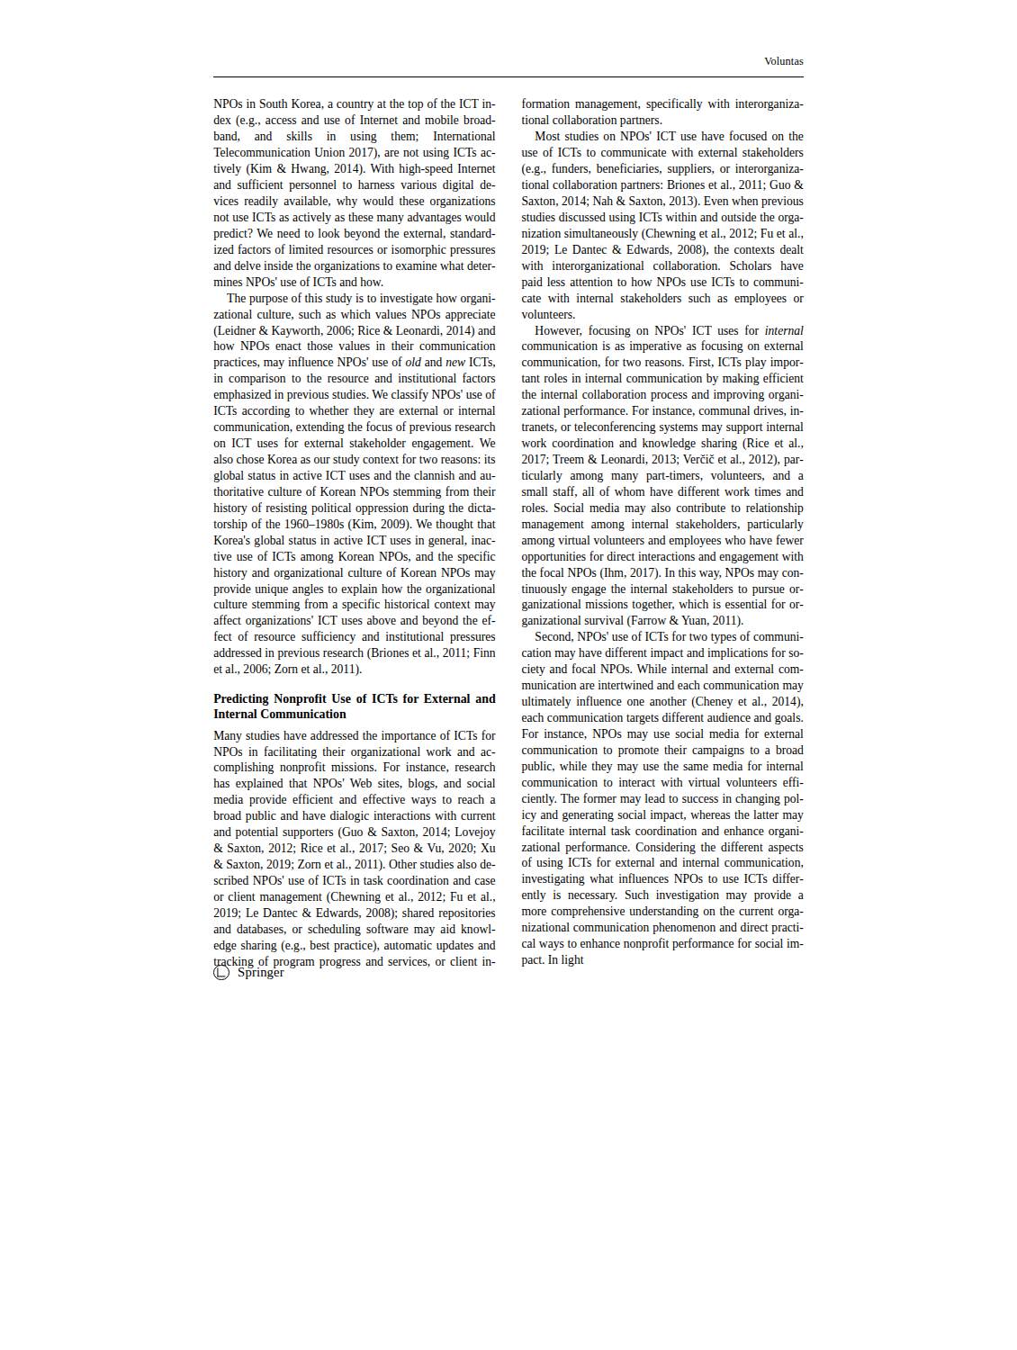Voluntas
NPOs in South Korea, a country at the top of the ICT index (e.g., access and use of Internet and mobile broadband, and skills in using them; International Telecommunication Union 2017), are not using ICTs actively (Kim & Hwang, 2014). With high-speed Internet and sufficient personnel to harness various digital devices readily available, why would these organizations not use ICTs as actively as these many advantages would predict? We need to look beyond the external, standardized factors of limited resources or isomorphic pressures and delve inside the organizations to examine what determines NPOs' use of ICTs and how.
The purpose of this study is to investigate how organizational culture, such as which values NPOs appreciate (Leidner & Kayworth, 2006; Rice & Leonardi, 2014) and how NPOs enact those values in their communication practices, may influence NPOs' use of old and new ICTs, in comparison to the resource and institutional factors emphasized in previous studies. We classify NPOs' use of ICTs according to whether they are external or internal communication, extending the focus of previous research on ICT uses for external stakeholder engagement. We also chose Korea as our study context for two reasons: its global status in active ICT uses and the clannish and authoritative culture of Korean NPOs stemming from their history of resisting political oppression during the dictatorship of the 1960–1980s (Kim, 2009). We thought that Korea's global status in active ICT uses in general, inactive use of ICTs among Korean NPOs, and the specific history and organizational culture of Korean NPOs may provide unique angles to explain how the organizational culture stemming from a specific historical context may affect organizations' ICT uses above and beyond the effect of resource sufficiency and institutional pressures addressed in previous research (Briones et al., 2011; Finn et al., 2006; Zorn et al., 2011).
Predicting Nonprofit Use of ICTs for External and Internal Communication
Many studies have addressed the importance of ICTs for NPOs in facilitating their organizational work and accomplishing nonprofit missions. For instance, research has explained that NPOs' Web sites, blogs, and social media provide efficient and effective ways to reach a broad public and have dialogic interactions with current and potential supporters (Guo & Saxton, 2014; Lovejoy & Saxton, 2012; Rice et al., 2017; Seo & Vu, 2020; Xu & Saxton, 2019; Zorn et al., 2011). Other studies also described NPOs' use of ICTs in task coordination and case or client management (Chewning et al., 2012; Fu et al., 2019; Le Dantec & Edwards, 2008); shared repositories and databases, or scheduling software may aid knowledge sharing (e.g., best practice), automatic updates and tracking of program progress and services, or client information management, specifically with interorganizational collaboration partners.
Most studies on NPOs' ICT use have focused on the use of ICTs to communicate with external stakeholders (e.g., funders, beneficiaries, suppliers, or interorganizational collaboration partners: Briones et al., 2011; Guo & Saxton, 2014; Nah & Saxton, 2013). Even when previous studies discussed using ICTs within and outside the organization simultaneously (Chewning et al., 2012; Fu et al., 2019; Le Dantec & Edwards, 2008), the contexts dealt with interorganizational collaboration. Scholars have paid less attention to how NPOs use ICTs to communicate with internal stakeholders such as employees or volunteers.
However, focusing on NPOs' ICT uses for internal communication is as imperative as focusing on external communication, for two reasons. First, ICTs play important roles in internal communication by making efficient the internal collaboration process and improving organizational performance. For instance, communal drives, intranets, or teleconferencing systems may support internal work coordination and knowledge sharing (Rice et al., 2017; Treem & Leonardi, 2013; Verčič et al., 2012), particularly among many part-timers, volunteers, and a small staff, all of whom have different work times and roles. Social media may also contribute to relationship management among internal stakeholders, particularly among virtual volunteers and employees who have fewer opportunities for direct interactions and engagement with the focal NPOs (Ihm, 2017). In this way, NPOs may continuously engage the internal stakeholders to pursue organizational missions together, which is essential for organizational survival (Farrow & Yuan, 2011).
Second, NPOs' use of ICTs for two types of communication may have different impact and implications for society and focal NPOs. While internal and external communication are intertwined and each communication may ultimately influence one another (Cheney et al., 2014), each communication targets different audience and goals. For instance, NPOs may use social media for external communication to promote their campaigns to a broad public, while they may use the same media for internal communication to interact with virtual volunteers efficiently. The former may lead to success in changing policy and generating social impact, whereas the latter may facilitate internal task coordination and enhance organizational performance. Considering the different aspects of using ICTs for external and internal communication, investigating what influences NPOs to use ICTs differently is necessary. Such investigation may provide a more comprehensive understanding on the current organizational communication phenomenon and direct practical ways to enhance nonprofit performance for social impact. In light
Springer